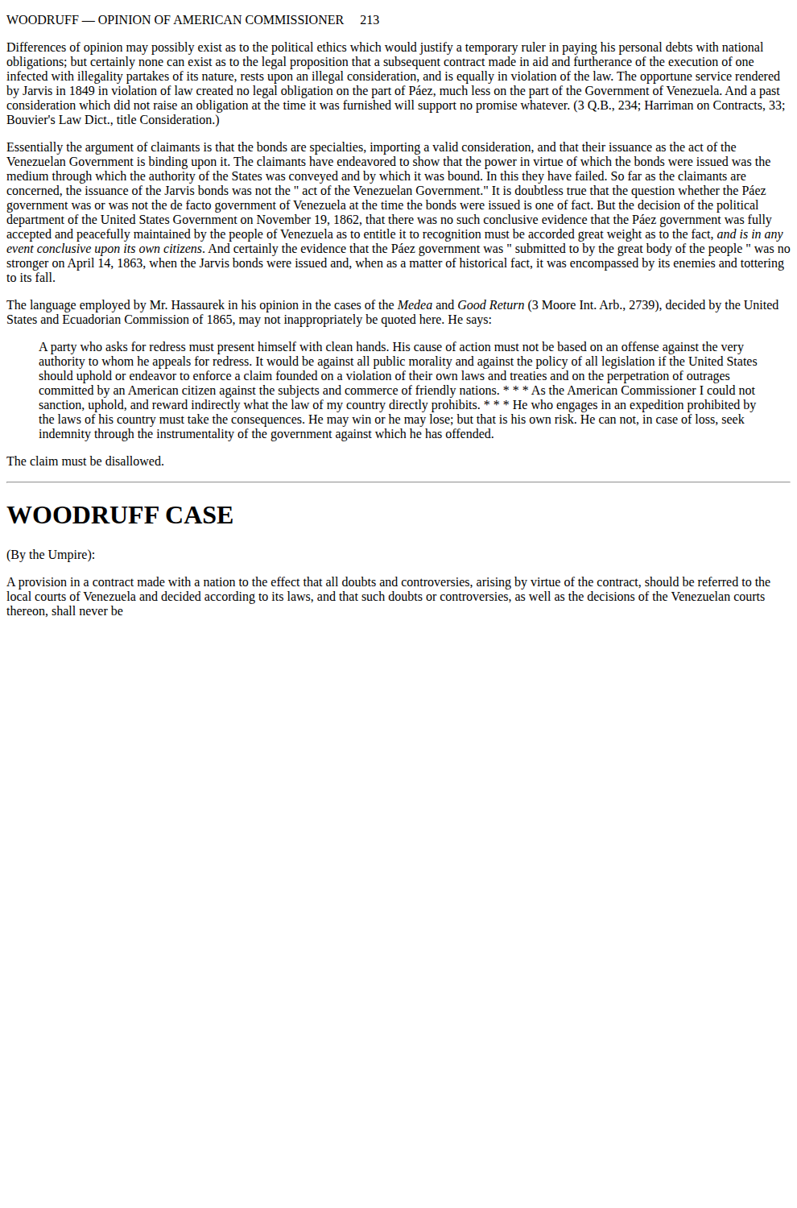WOODRUFF — OPINION OF AMERICAN COMMISSIONER 213
Differences of opinion may possibly exist as to the political ethics which would justify a temporary ruler in paying his personal debts with national obligations; but certainly none can exist as to the legal proposition that a subsequent contract made in aid and furtherance of the execution of one infected with illegality partakes of its nature, rests upon an illegal consideration, and is equally in violation of the law. The opportune service rendered by Jarvis in 1849 in violation of law created no legal obligation on the part of Páez, much less on the part of the Government of Venezuela. And a past consideration which did not raise an obligation at the time it was furnished will support no promise whatever. (3 Q.B., 234; Harriman on Contracts, 33; Bouvier's Law Dict., title Consideration.)
Essentially the argument of claimants is that the bonds are specialties, importing a valid consideration, and that their issuance as the act of the Venezuelan Government is binding upon it. The claimants have endeavored to show that the power in virtue of which the bonds were issued was the medium through which the authority of the States was conveyed and by which it was bound. In this they have failed. So far as the claimants are concerned, the issuance of the Jarvis bonds was not the " act of the Venezuelan Government." It is doubtless true that the question whether the Páez government was or was not the de facto government of Venezuela at the time the bonds were issued is one of fact. But the decision of the political department of the United States Government on November 19, 1862, that there was no such conclusive evidence that the Páez government was fully accepted and peacefully maintained by the people of Venezuela as to entitle it to recognition must be accorded great weight as to the fact, and is in any event conclusive upon its own citizens. And certainly the evidence that the Páez government was " submitted to by the great body of the people " was no stronger on April 14, 1863, when the Jarvis bonds were issued and, when as a matter of historical fact, it was encompassed by its enemies and tottering to its fall.
The language employed by Mr. Hassaurek in his opinion in the cases of the Medea and Good Return (3 Moore Int. Arb., 2739), decided by the United States and Ecuadorian Commission of 1865, may not inappropriately be quoted here. He says:
A party who asks for redress must present himself with clean hands. His cause of action must not be based on an offense against the very authority to whom he appeals for redress. It would be against all public morality and against the policy of all legislation if the United States should uphold or endeavor to enforce a claim founded on a violation of their own laws and treaties and on the perpetration of outrages committed by an American citizen against the subjects and commerce of friendly nations. * * * As the American Commissioner I could not sanction, uphold, and reward indirectly what the law of my country directly prohibits. * * * He who engages in an expedition prohibited by the laws of his country must take the consequences. He may win or he may lose; but that is his own risk. He can not, in case of loss, seek indemnity through the instrumentality of the government against which he has offended.
The claim must be disallowed.
WOODRUFF CASE
(By the Umpire):
A provision in a contract made with a nation to the effect that all doubts and controversies, arising by virtue of the contract, should be referred to the local courts of Venezuela and decided according to its laws, and that such doubts or controversies, as well as the decisions of the Venezuelan courts thereon, shall never be